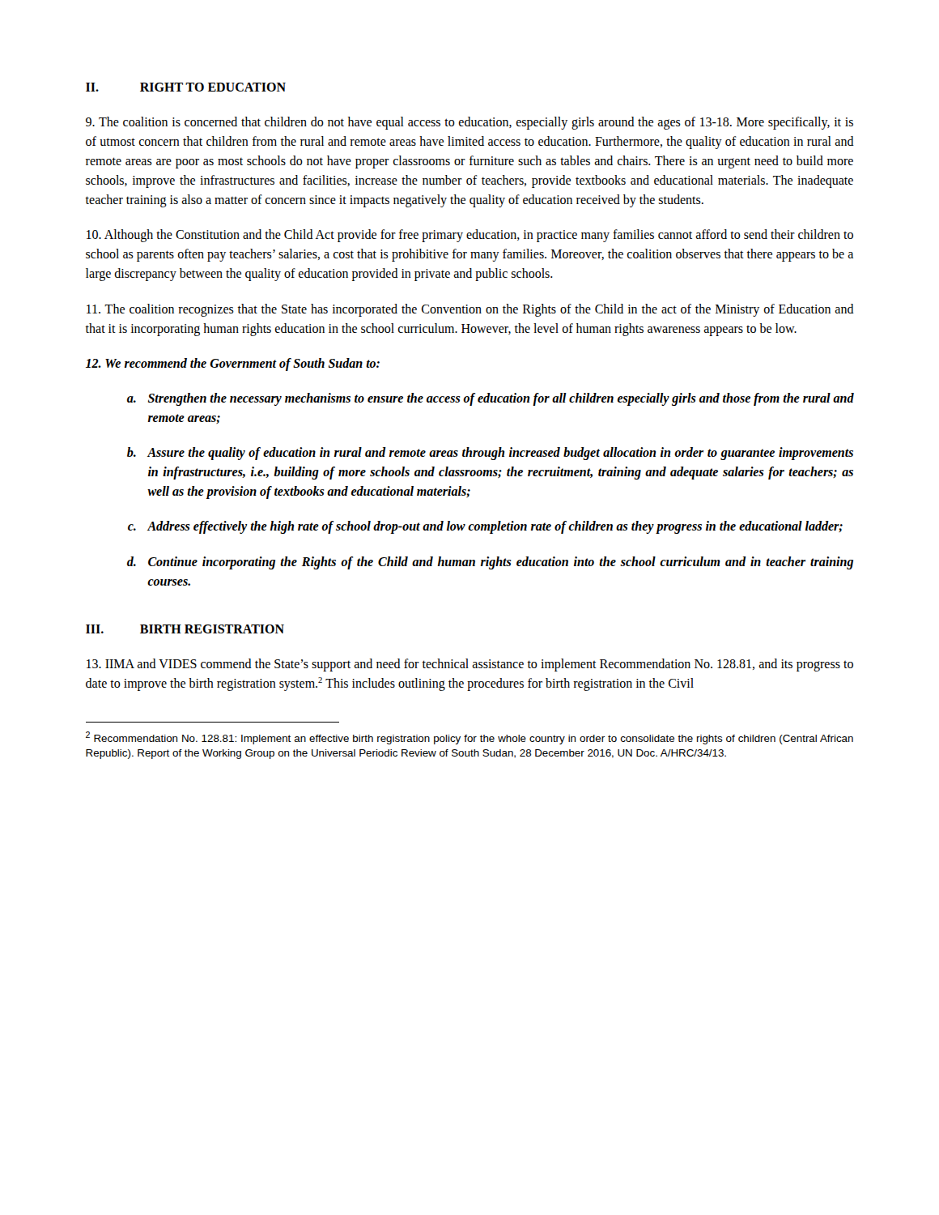II. RIGHT TO EDUCATION
9. The coalition is concerned that children do not have equal access to education, especially girls around the ages of 13-18. More specifically, it is of utmost concern that children from the rural and remote areas have limited access to education. Furthermore, the quality of education in rural and remote areas are poor as most schools do not have proper classrooms or furniture such as tables and chairs. There is an urgent need to build more schools, improve the infrastructures and facilities, increase the number of teachers, provide textbooks and educational materials. The inadequate teacher training is also a matter of concern since it impacts negatively the quality of education received by the students.
10. Although the Constitution and the Child Act provide for free primary education, in practice many families cannot afford to send their children to school as parents often pay teachers’ salaries, a cost that is prohibitive for many families. Moreover, the coalition observes that there appears to be a large discrepancy between the quality of education provided in private and public schools.
11. The coalition recognizes that the State has incorporated the Convention on the Rights of the Child in the act of the Ministry of Education and that it is incorporating human rights education in the school curriculum. However, the level of human rights awareness appears to be low.
12. We recommend the Government of South Sudan to:
Strengthen the necessary mechanisms to ensure the access of education for all children especially girls and those from the rural and remote areas;
Assure the quality of education in rural and remote areas through increased budget allocation in order to guarantee improvements in infrastructures, i.e., building of more schools and classrooms; the recruitment, training and adequate salaries for teachers; as well as the provision of textbooks and educational materials;
Address effectively the high rate of school drop-out and low completion rate of children as they progress in the educational ladder;
Continue incorporating the Rights of the Child and human rights education into the school curriculum and in teacher training courses.
III. BIRTH REGISTRATION
13. IIMA and VIDES commend the State’s support and need for technical assistance to implement Recommendation No. 128.81, and its progress to date to improve the birth registration system.2 This includes outlining the procedures for birth registration in the Civil
2 Recommendation No. 128.81: Implement an effective birth registration policy for the whole country in order to consolidate the rights of children (Central African Republic). Report of the Working Group on the Universal Periodic Review of South Sudan, 28 December 2016, UN Doc. A/HRC/34/13.